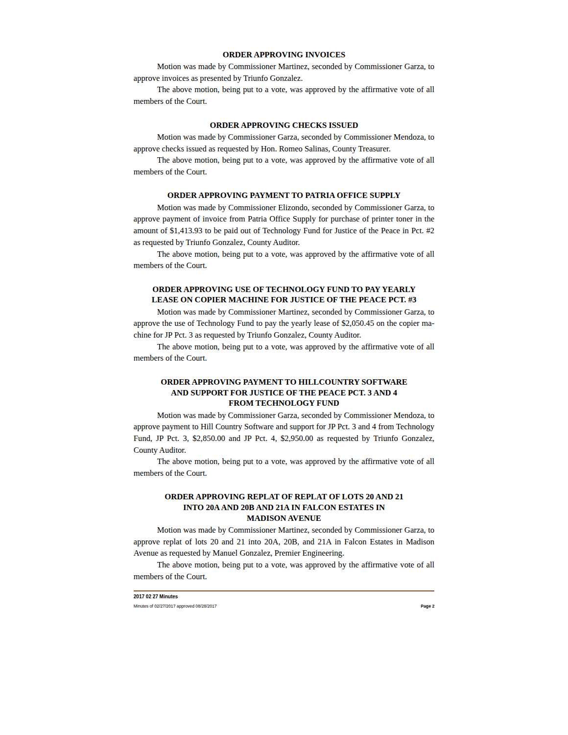Order Approving Invoices
Motion was made by Commissioner Martinez, seconded by Commissioner Garza, to approve invoices as presented by Triunfo Gonzalez.
The above motion, being put to a vote, was approved by the affirmative vote of all members of the Court.
Order Approving Checks Issued
Motion was made by Commissioner Garza, seconded by Commissioner Mendoza, to approve checks issued as requested by Hon. Romeo Salinas, County Treasurer.
The above motion, being put to a vote, was approved by the affirmative vote of all members of the Court.
Order Approving Payment to Patria Office Supply
Motion was made by Commissioner Elizondo, seconded by Commissioner Garza, to approve payment of invoice from Patria Office Supply for purchase of printer toner in the amount of $1,413.93 to be paid out of Technology Fund for Justice of the Peace in Pct. #2 as requested by Triunfo Gonzalez, County Auditor.
The above motion, being put to a vote, was approved by the affirmative vote of all members of the Court.
Order Approving Use of Technology Fund to Pay Yearly
Lease on Copier Machine for Justice of the Peace Pct. #3
Motion was made by Commissioner Martinez, seconded by Commissioner Garza, to approve the use of Technology Fund to pay the yearly lease of $2,050.45 on the copier machine for JP Pct. 3 as requested by Triunfo Gonzalez, County Auditor.
The above motion, being put to a vote, was approved by the affirmative vote of all members of the Court.
Order Approving Payment to Hillcountry Software
and Support for Justice of the Peace Pct. 3 and 4
from Technology Fund
Motion was made by Commissioner Garza, seconded by Commissioner Mendoza, to approve payment to Hill Country Software and support for JP Pct. 3 and 4 from Technology Fund, JP Pct. 3, $2,850.00 and JP Pct. 4, $2,950.00 as requested by Triunfo Gonzalez, County Auditor.
The above motion, being put to a vote, was approved by the affirmative vote of all members of the Court.
Order Approving Replat of Replat of Lots 20 and 21
into 20A and 20B and 21A in Falcon Estates in
Madison Avenue
Motion was made by Commissioner Martinez, seconded by Commissioner Garza, to approve replat of lots 20 and 21 into 20A, 20B, and 21A in Falcon Estates in Madison Avenue as requested by Manuel Gonzalez, Premier Engineering.
The above motion, being put to a vote, was approved by the affirmative vote of all members of the Court.
2017 02 27 Minutes
Minutes of 02/27/2017 approved 08/28/2017 Page 2